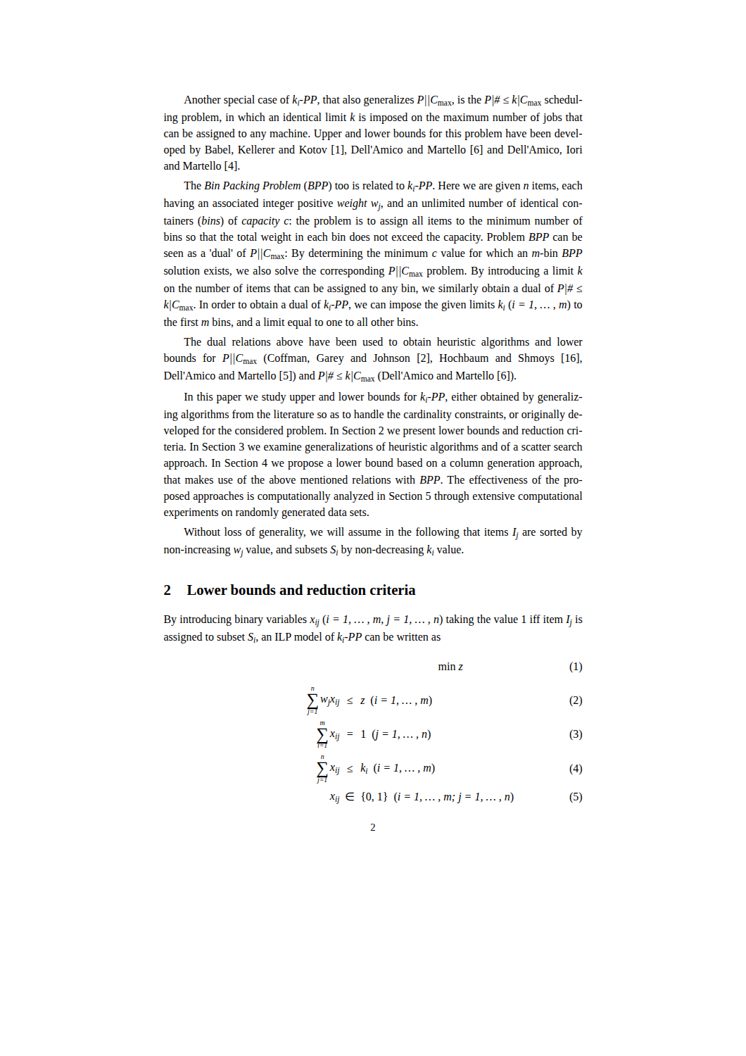Another special case of ki-PP, that also generalizes P||Cmax, is the P|# ≤ k|Cmax scheduling problem, in which an identical limit k is imposed on the maximum number of jobs that can be assigned to any machine. Upper and lower bounds for this problem have been developed by Babel, Kellerer and Kotov [1], Dell'Amico and Martello [6] and Dell'Amico, Iori and Martello [4].
The Bin Packing Problem (BPP) too is related to ki-PP. Here we are given n items, each having an associated integer positive weight wj, and an unlimited number of identical containers (bins) of capacity c: the problem is to assign all items to the minimum number of bins so that the total weight in each bin does not exceed the capacity. Problem BPP can be seen as a 'dual' of P||Cmax: By determining the minimum c value for which an m-bin BPP solution exists, we also solve the corresponding P||Cmax problem. By introducing a limit k on the number of items that can be assigned to any bin, we similarly obtain a dual of P|# ≤ k|Cmax. In order to obtain a dual of ki-PP, we can impose the given limits ki (i = 1, … , m) to the first m bins, and a limit equal to one to all other bins.
The dual relations above have been used to obtain heuristic algorithms and lower bounds for P||Cmax (Coffman, Garey and Johnson [2], Hochbaum and Shmoys [16], Dell'Amico and Martello [5]) and P|# ≤ k|Cmax (Dell'Amico and Martello [6]).
In this paper we study upper and lower bounds for ki-PP, either obtained by generalizing algorithms from the literature so as to handle the cardinality constraints, or originally developed for the considered problem. In Section 2 we present lower bounds and reduction criteria. In Section 3 we examine generalizations of heuristic algorithms and of a scatter search approach. In Section 4 we propose a lower bound based on a column generation approach, that makes use of the above mentioned relations with BPP. The effectiveness of the proposed approaches is computationally analyzed in Section 5 through extensive computational experiments on randomly generated data sets.
Without loss of generality, we will assume in the following that items Ij are sorted by non-increasing wj value, and subsets Si by non-decreasing ki value.
2 Lower bounds and reduction criteria
By introducing binary variables xij (i = 1, … , m, j = 1, … , n) taking the value 1 iff item Ij is assigned to subset Si, an ILP model of ki-PP can be written as
| | | min z | (1) |
| n ∑ j=1 w j x ij | ≤ | z ( i = 1, … , m ) | (2) |
| m ∑ i=1 x ij | = | 1 ( j = 1, … , n ) | (3) |
| n ∑ j=1 x ij | ≤ | k i ( i = 1, … , m ) | (4) |
| x ij | ∈ | {0, 1} ( i = 1, … , m; j = 1, … , n ) | (5) |
2